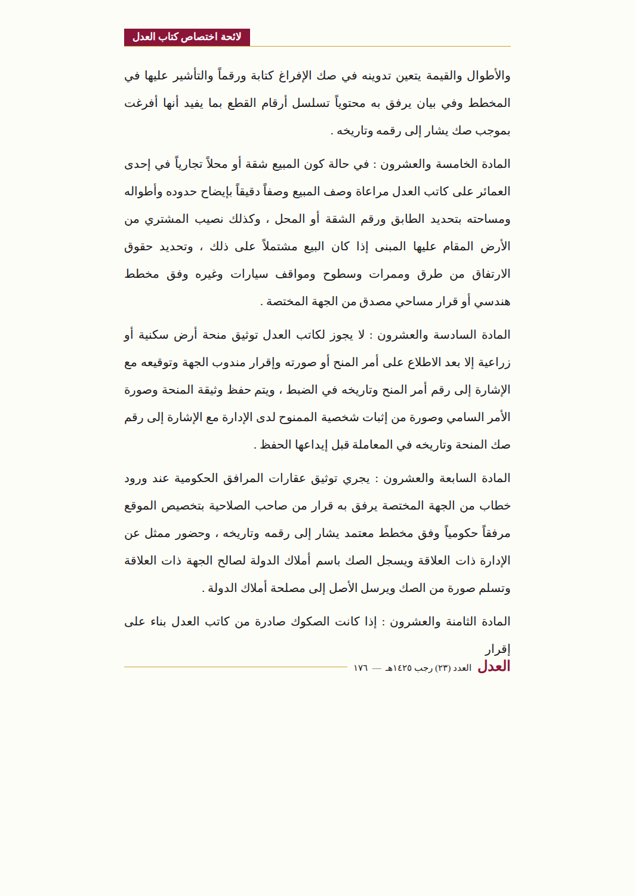لائحة اختصاص كتاب العدل
والأطوال والقيمة يتعين تدوينه في صك الإفراغ كتابة ورقماً والتأشير عليها في المخطط وفي بيان يرفق به محتوياً تسلسل أرقام القطع بما يفيد أنها أفرغت بموجب صك يشار إلى رقمه وتاريخه .
المادة الخامسة والعشرون : في حالة كون المبيع شقة أو محلاً تجارياً في إحدى العمائر على كاتب العدل مراعاة وصف المبيع وصفاً دقيقاً بإيضاح حدوده وأطواله ومساحته بتحديد الطابق ورقم الشقة أو المحل ، وكذلك نصيب المشتري من الأرض المقام عليها المبنى إذا كان البيع مشتملاً على ذلك ، وتحديد حقوق الارتفاق من طرق وممرات وسطوح ومواقف سيارات وغيره وفق مخطط هندسي أو قرار مساحي مصدق من الجهة المختصة .
المادة السادسة والعشرون : لا يجوز لكاتب العدل توثيق منحة أرض سكنية أو زراعية إلا بعد الاطلاع على أمر المنح أو صورته وإقرار مندوب الجهة وتوقيعه مع الإشارة إلى رقم أمر المنح وتاريخه في الضبط ، ويتم حفظ وثيقة المنحة وصورة الأمر السامي وصورة من إثبات شخصية الممنوح لدى الإدارة مع الإشارة إلى رقم صك المنحة وتاريخه في المعاملة قبل إيداعها الحفظ .
المادة السابعة والعشرون : يجري توثيق عقارات المرافق الحكومية عند ورود خطاب من الجهة المختصة يرفق به قرار من صاحب الصلاحية بتخصيص الموقع مرفقاً حكومياً وفق مخطط معتمد يشار إلى رقمه وتاريخه ، وحضور ممثل عن الإدارة ذات العلاقة ويسجل الصك باسم أملاك الدولة لصالح الجهة ذات العلاقة وتسلم صورة من الصك ويرسل الأصل إلى مصلحة أملاك الدولة .
المادة الثامنة والعشرون : إذا كانت الصكوك صادرة من كاتب العدل بناء على إقرار
العدل العدد (٢٣) رجب ١٤٢٥هـ — ١٧٦